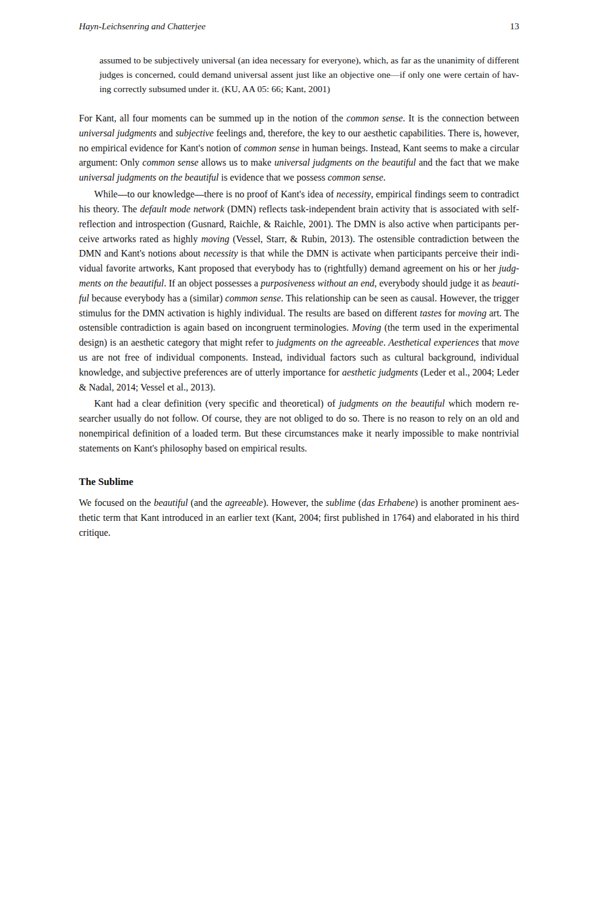Hayn-Leichsenring and Chatterjee 13
assumed to be subjectively universal (an idea necessary for everyone), which, as far as the unanimity of different judges is concerned, could demand universal assent just like an objective one—if only one were certain of having correctly subsumed under it. (KU, AA 05: 66; Kant, 2001)
For Kant, all four moments can be summed up in the notion of the common sense. It is the connection between universal judgments and subjective feelings and, therefore, the key to our aesthetic capabilities. There is, however, no empirical evidence for Kant's notion of common sense in human beings. Instead, Kant seems to make a circular argument: Only common sense allows us to make universal judgments on the beautiful and the fact that we make universal judgments on the beautiful is evidence that we possess common sense.
While—to our knowledge—there is no proof of Kant's idea of necessity, empirical findings seem to contradict his theory. The default mode network (DMN) reflects task-independent brain activity that is associated with self-reflection and introspection (Gusnard, Raichle, & Raichle, 2001). The DMN is also active when participants perceive artworks rated as highly moving (Vessel, Starr, & Rubin, 2013). The ostensible contradiction between the DMN and Kant's notions about necessity is that while the DMN is activate when participants perceive their individual favorite artworks, Kant proposed that everybody has to (rightfully) demand agreement on his or her judgments on the beautiful. If an object possesses a purposiveness without an end, everybody should judge it as beautiful because everybody has a (similar) common sense. This relationship can be seen as causal. However, the trigger stimulus for the DMN activation is highly individual. The results are based on different tastes for moving art. The ostensible contradiction is again based on incongruent terminologies. Moving (the term used in the experimental design) is an aesthetic category that might refer to judgments on the agreeable. Aesthetical experiences that move us are not free of individual components. Instead, individual factors such as cultural background, individual knowledge, and subjective preferences are of utterly importance for aesthetic judgments (Leder et al., 2004; Leder & Nadal, 2014; Vessel et al., 2013).
Kant had a clear definition (very specific and theoretical) of judgments on the beautiful which modern researcher usually do not follow. Of course, they are not obliged to do so. There is no reason to rely on an old and nonempirical definition of a loaded term. But these circumstances make it nearly impossible to make nontrivial statements on Kant's philosophy based on empirical results.
The Sublime
We focused on the beautiful (and the agreeable). However, the sublime (das Erhabene) is another prominent aesthetic term that Kant introduced in an earlier text (Kant, 2004; first published in 1764) and elaborated in his third critique.